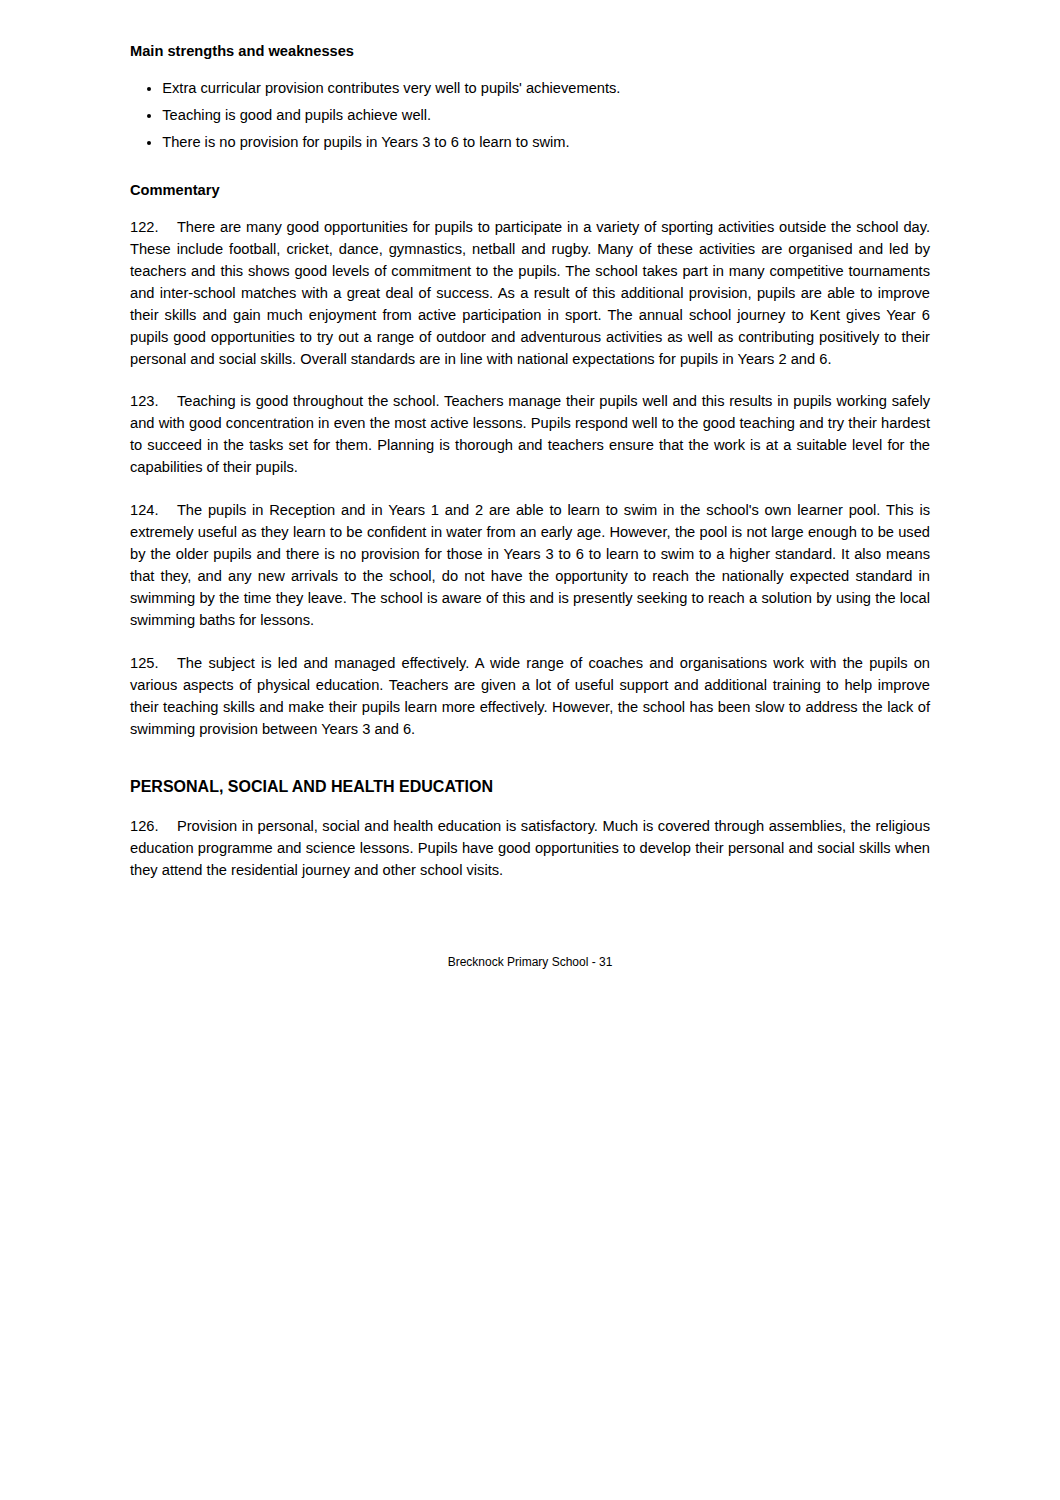Main strengths and weaknesses
Extra curricular provision contributes very well to pupils' achievements.
Teaching is good and pupils achieve well.
There is no provision for pupils in Years 3 to 6 to learn to swim.
Commentary
122. There are many good opportunities for pupils to participate in a variety of sporting activities outside the school day. These include football, cricket, dance, gymnastics, netball and rugby. Many of these activities are organised and led by teachers and this shows good levels of commitment to the pupils. The school takes part in many competitive tournaments and inter-school matches with a great deal of success. As a result of this additional provision, pupils are able to improve their skills and gain much enjoyment from active participation in sport. The annual school journey to Kent gives Year 6 pupils good opportunities to try out a range of outdoor and adventurous activities as well as contributing positively to their personal and social skills. Overall standards are in line with national expectations for pupils in Years 2 and 6.
123. Teaching is good throughout the school. Teachers manage their pupils well and this results in pupils working safely and with good concentration in even the most active lessons. Pupils respond well to the good teaching and try their hardest to succeed in the tasks set for them. Planning is thorough and teachers ensure that the work is at a suitable level for the capabilities of their pupils.
124. The pupils in Reception and in Years 1 and 2 are able to learn to swim in the school's own learner pool. This is extremely useful as they learn to be confident in water from an early age. However, the pool is not large enough to be used by the older pupils and there is no provision for those in Years 3 to 6 to learn to swim to a higher standard. It also means that they, and any new arrivals to the school, do not have the opportunity to reach the nationally expected standard in swimming by the time they leave. The school is aware of this and is presently seeking to reach a solution by using the local swimming baths for lessons.
125. The subject is led and managed effectively. A wide range of coaches and organisations work with the pupils on various aspects of physical education. Teachers are given a lot of useful support and additional training to help improve their teaching skills and make their pupils learn more effectively. However, the school has been slow to address the lack of swimming provision between Years 3 and 6.
PERSONAL, SOCIAL AND HEALTH EDUCATION
126. Provision in personal, social and health education is satisfactory. Much is covered through assemblies, the religious education programme and science lessons. Pupils have good opportunities to develop their personal and social skills when they attend the residential journey and other school visits.
Brecknock Primary School - 31